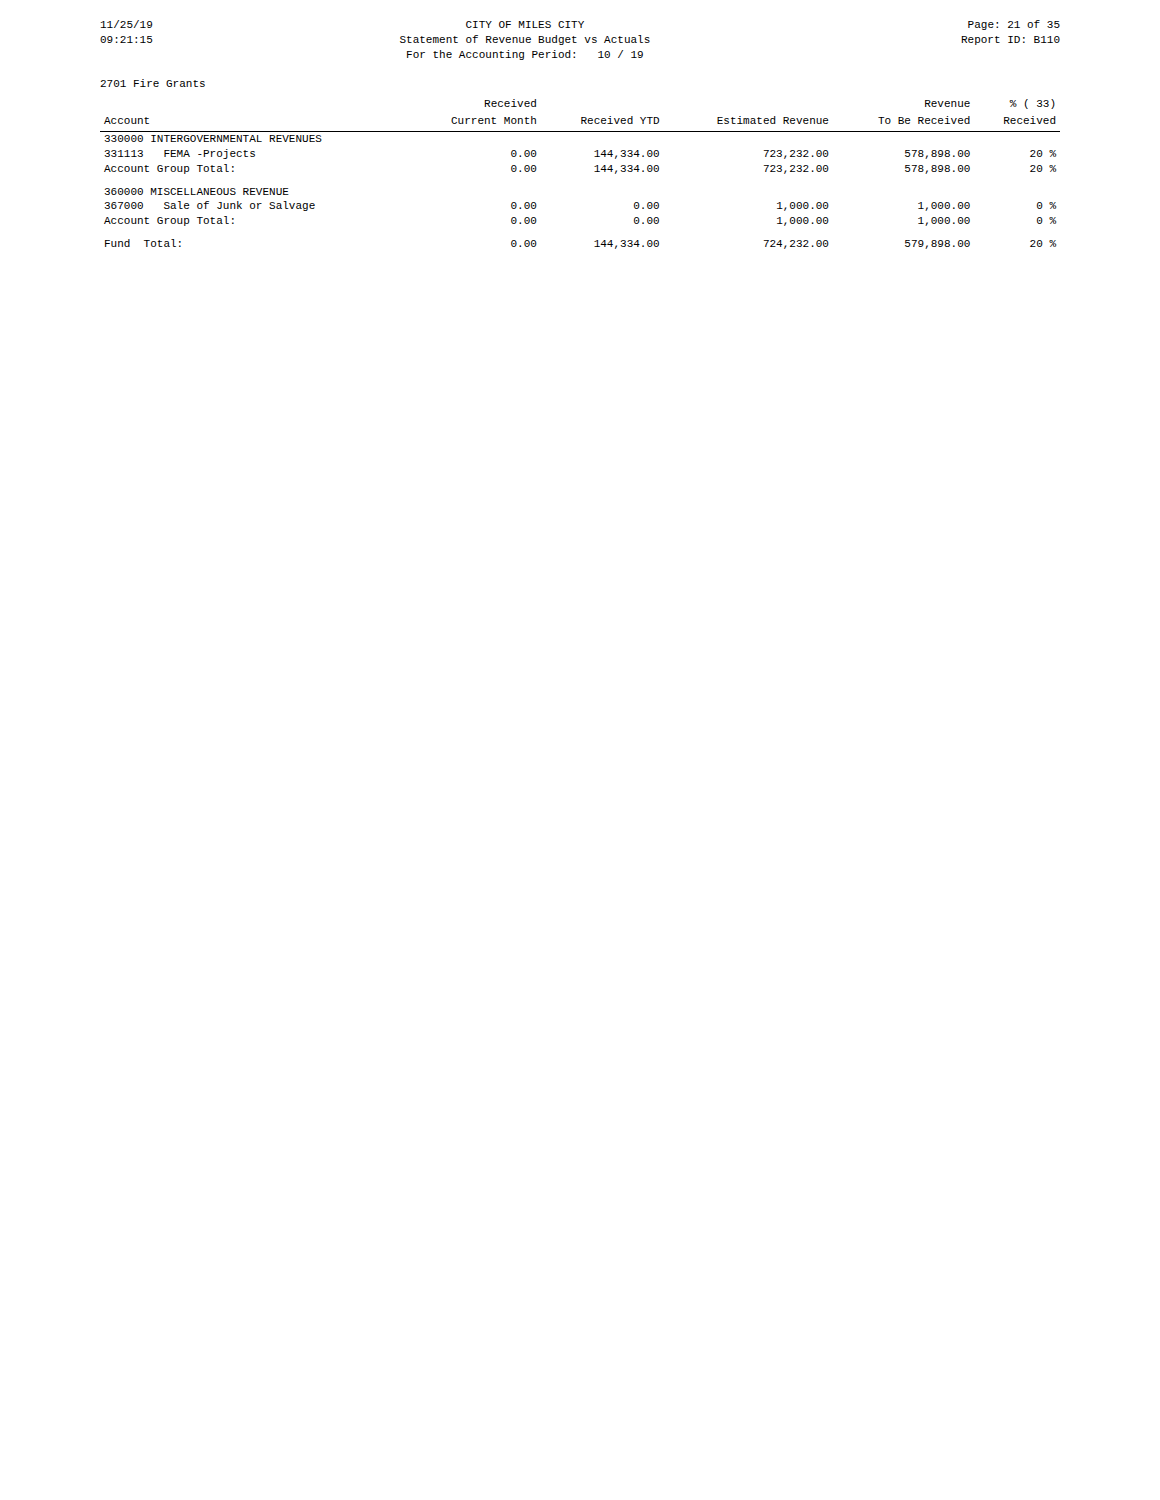| 11/25/19 | CITY OF MILES CITY | Page: 21 of 35 |
| 09:21:15 | Statement of Revenue Budget vs Actuals | Report ID: B110 |
| | For the Accounting Period: 10 / 19 | |
2701 Fire Grants
| | Received | | | Revenue | % ( 33) |
| --- | --- | --- | --- | --- | --- |
| Account | Current Month | Received YTD | Estimated Revenue | To Be Received | Received |
| 330000 INTERGOVERNMENTAL REVENUES |
| 331113 FEMA -Projects | 0.00 | 144,334.00 | 723,232.00 | 578,898.00 | 20 % |
| Account Group Total: | 0.00 | 144,334.00 | 723,232.00 | 578,898.00 | 20 % |
| 360000 MISCELLANEOUS REVENUE |
| 367000 Sale of Junk or Salvage | 0.00 | 0.00 | 1,000.00 | 1,000.00 | 0 % |
| Account Group Total: | 0.00 | 0.00 | 1,000.00 | 1,000.00 | 0 % |
| Fund Total: | 0.00 | 144,334.00 | 724,232.00 | 579,898.00 | 20 % |